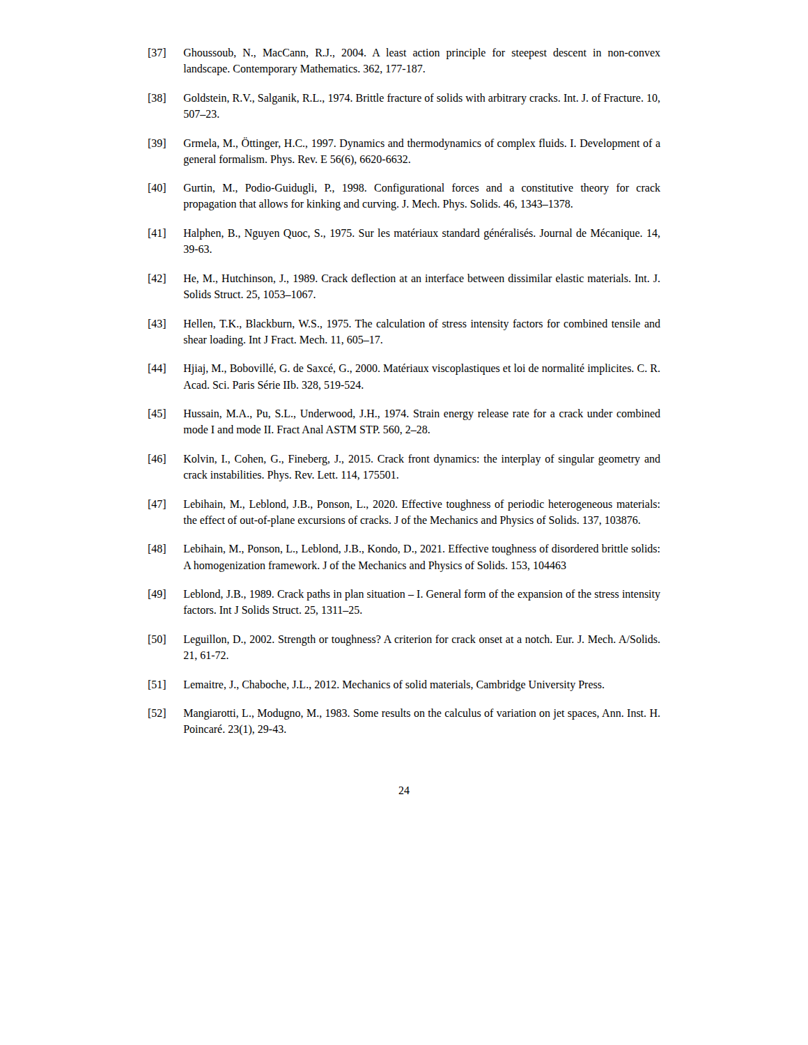[37] Ghoussoub, N., MacCann, R.J., 2004. A least action principle for steepest descent in non-convex landscape. Contemporary Mathematics. 362, 177-187.
[38] Goldstein, R.V., Salganik, R.L., 1974. Brittle fracture of solids with arbitrary cracks. Int. J. of Fracture. 10, 507–23.
[39] Grmela, M., Öttinger, H.C., 1997. Dynamics and thermodynamics of complex fluids. I. Development of a general formalism. Phys. Rev. E 56(6), 6620-6632.
[40] Gurtin, M., Podio-Guidugli, P., 1998. Configurational forces and a constitutive theory for crack propagation that allows for kinking and curving. J. Mech. Phys. Solids. 46, 1343–1378.
[41] Halphen, B., Nguyen Quoc, S., 1975. Sur les matériaux standard généralisés. Journal de Mécanique. 14, 39-63.
[42] He, M., Hutchinson, J., 1989. Crack deflection at an interface between dissimilar elastic materials. Int. J. Solids Struct. 25, 1053–1067.
[43] Hellen, T.K., Blackburn, W.S., 1975. The calculation of stress intensity factors for combined tensile and shear loading. Int J Fract. Mech. 11, 605–17.
[44] Hjiaj, M., Bobovillé, G. de Saxcé, G., 2000. Matériaux viscoplastiques et loi de normalité implicites. C. R. Acad. Sci. Paris Série IIb. 328, 519-524.
[45] Hussain, M.A., Pu, S.L., Underwood, J.H., 1974. Strain energy release rate for a crack under combined mode I and mode II. Fract Anal ASTM STP. 560, 2–28.
[46] Kolvin, I., Cohen, G., Fineberg, J., 2015. Crack front dynamics: the interplay of singular geometry and crack instabilities. Phys. Rev. Lett. 114, 175501.
[47] Lebihain, M., Leblond, J.B., Ponson, L., 2020. Effective toughness of periodic heterogeneous materials: the effect of out-of-plane excursions of cracks. J of the Mechanics and Physics of Solids. 137, 103876.
[48] Lebihain, M., Ponson, L., Leblond, J.B., Kondo, D., 2021. Effective toughness of disordered brittle solids: A homogenization framework. J of the Mechanics and Physics of Solids. 153, 104463
[49] Leblond, J.B., 1989. Crack paths in plan situation – I. General form of the expansion of the stress intensity factors. Int J Solids Struct. 25, 1311–25.
[50] Leguillon, D., 2002. Strength or toughness? A criterion for crack onset at a notch. Eur. J. Mech. A/Solids. 21, 61-72.
[51] Lemaitre, J., Chaboche, J.L., 2012. Mechanics of solid materials, Cambridge University Press.
[52] Mangiarotti, L., Modugno, M., 1983. Some results on the calculus of variation on jet spaces, Ann. Inst. H. Poincaré. 23(1), 29-43.
24